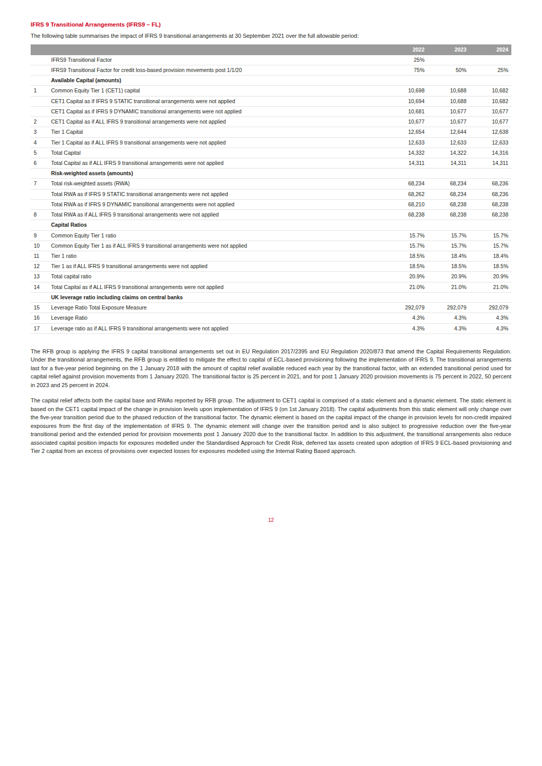IFRS 9 Transitional Arrangements (IFRS9 – FL)
The following table summarises the impact of IFRS 9 transitional arrangements at 30 September 2021 over the full allowable period:
| | 2022 | 2023 | 2024 |
| --- | --- | --- | --- |
| | IFRS9 Transitional Factor | 25% | | |
| | IFRS9 Transitional Factor for credit loss-based provision movements post 1/1/20 | 75% | 50% | 25% |
| | Available Capital (amounts) | | | |
| 1 | Common Equity Tier 1 (CET1) capital | 10,698 | 10,688 | 10,682 |
| | CET1 Capital as if IFRS 9 STATIC transitional arrangements were not applied | 10,694 | 10,688 | 10,682 |
| | CET1 Capital as if IFRS 9 DYNAMIC transitional arrangements were not applied | 10,681 | 10,677 | 10,677 |
| 2 | CET1 Capital as if ALL IFRS 9 transitional arrangements were not applied | 10,677 | 10,677 | 10,677 |
| 3 | Tier 1 Capital | 12,654 | 12,644 | 12,638 |
| 4 | Tier 1 Capital as if ALL IFRS 9 transitional arrangements were not applied | 12,633 | 12,633 | 12,633 |
| 5 | Total Capital | 14,332 | 14,322 | 14,316 |
| 6 | Total Capital as if ALL IFRS 9 transitional arrangements were not applied | 14,311 | 14,311 | 14,311 |
| | Risk-weighted assets (amounts) | | | |
| 7 | Total risk-weighted assets (RWA) | 68,234 | 68,234 | 68,236 |
| | Total RWA as if IFRS 9 STATIC transitional arrangements were not applied | 68,262 | 68,234 | 68,236 |
| | Total RWA as if IFRS 9 DYNAMIC transitional arrangements were not applied | 68,210 | 68,238 | 68,238 |
| 8 | Total RWA as if ALL IFRS 9 transitional arrangements were not applied | 68,238 | 68,238 | 68,238 |
| | Capital Ratios | | | |
| 9 | Common Equity Tier 1 ratio | 15.7% | 15.7% | 15.7% |
| 10 | Common Equity Tier 1 as if ALL IFRS 9 transitional arrangements were not applied | 15.7% | 15.7% | 15.7% |
| 11 | Tier 1 ratio | 18.5% | 18.4% | 18.4% |
| 12 | Tier 1 as if ALL IFRS 9 transitional arrangements were not applied | 18.5% | 18.5% | 18.5% |
| 13 | Total capital ratio | 20.9% | 20.9% | 20.9% |
| 14 | Total Capital as if ALL IFRS 9 transitional arrangements were not applied | 21.0% | 21.0% | 21.0% |
| | UK leverage ratio including claims on central banks | | | |
| 15 | Leverage Ratio Total Exposure Measure | 292,079 | 292,079 | 292,079 |
| 16 | Leverage Ratio | 4.3% | 4.3% | 4.3% |
| 17 | Leverage ratio as if ALL IFRS 9 transitional arrangements were not applied | 4.3% | 4.3% | 4.3% |
The RFB group is applying the IFRS 9 capital transitional arrangements set out in EU Regulation 2017/2395 and EU Regulation 2020/873 that amend the Capital Requirements Regulation. Under the transitional arrangements, the RFB group is entitled to mitigate the effect to capital of ECL-based provisioning following the implementation of IFRS 9. The transitional arrangements last for a five-year period beginning on the 1 January 2018 with the amount of capital relief available reduced each year by the transitional factor, with an extended transitional period used for capital relief against provision movements from 1 January 2020. The transitional factor is 25 percent in 2021, and for post 1 January 2020 provision movements is 75 percent in 2022, 50 percent in 2023 and 25 percent in 2024.
The capital relief affects both the capital base and RWAs reported by RFB group. The adjustment to CET1 capital is comprised of a static element and a dynamic element. The static element is based on the CET1 capital impact of the change in provision levels upon implementation of IFRS 9 (on 1st January 2018). The capital adjustments from this static element will only change over the five-year transition period due to the phased reduction of the transitional factor. The dynamic element is based on the capital impact of the change in provision levels for non-credit impaired exposures from the first day of the implementation of IFRS 9. The dynamic element will change over the transition period and is also subject to progressive reduction over the five-year transitional period and the extended period for provision movements post 1 January 2020 due to the transitional factor. In addition to this adjustment, the transitional arrangements also reduce associated capital position impacts for exposures modelled under the Standardised Approach for Credit Risk, deferred tax assets created upon adoption of IFRS 9 ECL-based provisioning and Tier 2 capital from an excess of provisions over expected losses for exposures modelled using the Internal Rating Based approach.
12